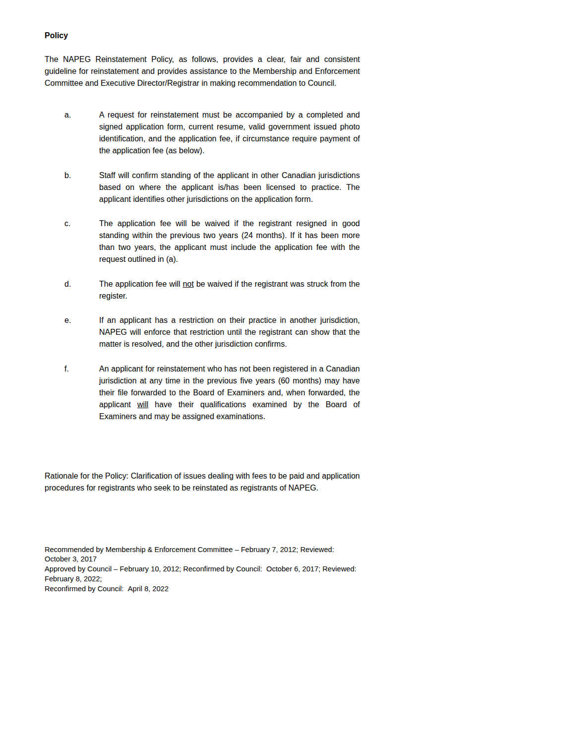Policy
The NAPEG Reinstatement Policy, as follows, provides a clear, fair and consistent guideline for reinstatement and provides assistance to the Membership and Enforcement Committee and Executive Director/Registrar in making recommendation to Council.
A request for reinstatement must be accompanied by a completed and signed application form, current resume, valid government issued photo identification, and the application fee, if circumstance require payment of the application fee (as below).
Staff will confirm standing of the applicant in other Canadian jurisdictions based on where the applicant is/has been licensed to practice. The applicant identifies other jurisdictions on the application form.
The application fee will be waived if the registrant resigned in good standing within the previous two years (24 months). If it has been more than two years, the applicant must include the application fee with the request outlined in (a).
The application fee will not be waived if the registrant was struck from the register.
If an applicant has a restriction on their practice in another jurisdiction, NAPEG will enforce that restriction until the registrant can show that the matter is resolved, and the other jurisdiction confirms.
An applicant for reinstatement who has not been registered in a Canadian jurisdiction at any time in the previous five years (60 months) may have their file forwarded to the Board of Examiners and, when forwarded, the applicant will have their qualifications examined by the Board of Examiners and may be assigned examinations.
Rationale for the Policy: Clarification of issues dealing with fees to be paid and application procedures for registrants who seek to be reinstated as registrants of NAPEG.
Recommended by Membership & Enforcement Committee – February 7, 2012; Reviewed: October 3, 2017
Approved by Council – February 10, 2012; Reconfirmed by Council: October 6, 2017; Reviewed: February 8, 2022;
Reconfirmed by Council: April 8, 2022